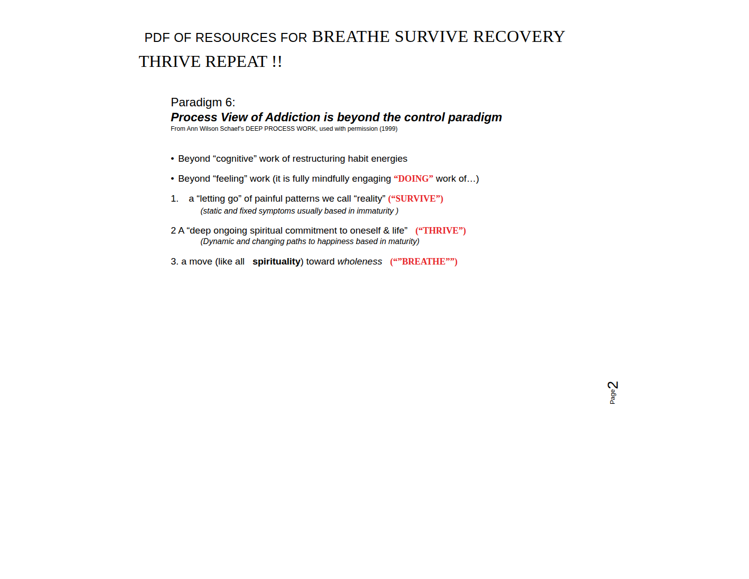PDF of Resources for Breathe Survive Recovery Thrive Repeat !!
Paradigm 6:
Process View of Addiction is beyond the control paradigm
From Ann Wilson Schaef’s DEEP PROCESS WORK, used with permission (1999)
Beyond “cognitive” work of restructuring habit energies
Beyond “feeling” work (it is fully mindfully engaging “doing” work of…)
1. a “letting go” of painful patterns we call “reality” (“survive”)
(static and fixed symptoms usually based in immaturity )
2 A “deep ongoing spiritual commitment to oneself & life” (“thrive”)
(Dynamic and changing paths to happiness based in maturity)
3. a move (like all spirituality) toward wholeness (“”breathe””)
Page2